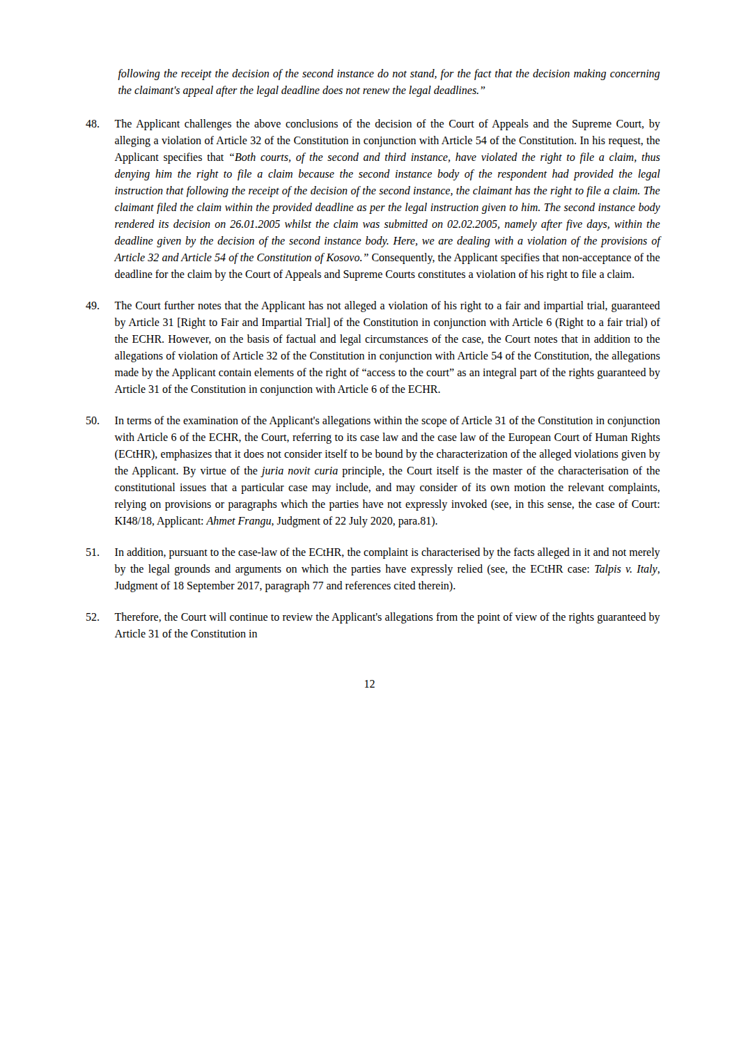following the receipt the decision of the second instance do not stand, for the fact that the decision making concerning the claimant's appeal after the legal deadline does not renew the legal deadlines.”
The Applicant challenges the above conclusions of the decision of the Court of Appeals and the Supreme Court, by alleging a violation of Article 32 of the Constitution in conjunction with Article 54 of the Constitution. In his request, the Applicant specifies that “Both courts, of the second and third instance, have violated the right to file a claim, thus denying him the right to file a claim because the second instance body of the respondent had provided the legal instruction that following the receipt of the decision of the second instance, the claimant has the right to file a claim. The claimant filed the claim within the provided deadline as per the legal instruction given to him. The second instance body rendered its decision on 26.01.2005 whilst the claim was submitted on 02.02.2005, namely after five days, within the deadline given by the decision of the second instance body. Here, we are dealing with a violation of the provisions of Article 32 and Article 54 of the Constitution of Kosovo.” Consequently, the Applicant specifies that non-acceptance of the deadline for the claim by the Court of Appeals and Supreme Courts constitutes a violation of his right to file a claim.
The Court further notes that the Applicant has not alleged a violation of his right to a fair and impartial trial, guaranteed by Article 31 [Right to Fair and Impartial Trial] of the Constitution in conjunction with Article 6 (Right to a fair trial) of the ECHR. However, on the basis of factual and legal circumstances of the case, the Court notes that in addition to the allegations of violation of Article 32 of the Constitution in conjunction with Article 54 of the Constitution, the allegations made by the Applicant contain elements of the right of “access to the court” as an integral part of the rights guaranteed by Article 31 of the Constitution in conjunction with Article 6 of the ECHR.
In terms of the examination of the Applicant's allegations within the scope of Article 31 of the Constitution in conjunction with Article 6 of the ECHR, the Court, referring to its case law and the case law of the European Court of Human Rights (ECtHR), emphasizes that it does not consider itself to be bound by the characterization of the alleged violations given by the Applicant. By virtue of the juria novit curia principle, the Court itself is the master of the characterisation of the constitutional issues that a particular case may include, and may consider of its own motion the relevant complaints, relying on provisions or paragraphs which the parties have not expressly invoked (see, in this sense, the case of Court: KI48/18, Applicant: Ahmet Frangu, Judgment of 22 July 2020, para.81).
In addition, pursuant to the case-law of the ECtHR, the complaint is characterised by the facts alleged in it and not merely by the legal grounds and arguments on which the parties have expressly relied (see, the ECtHR case: Talpis v. Italy, Judgment of 18 September 2017, paragraph 77 and references cited therein).
Therefore, the Court will continue to review the Applicant's allegations from the point of view of the rights guaranteed by Article 31 of the Constitution in
12